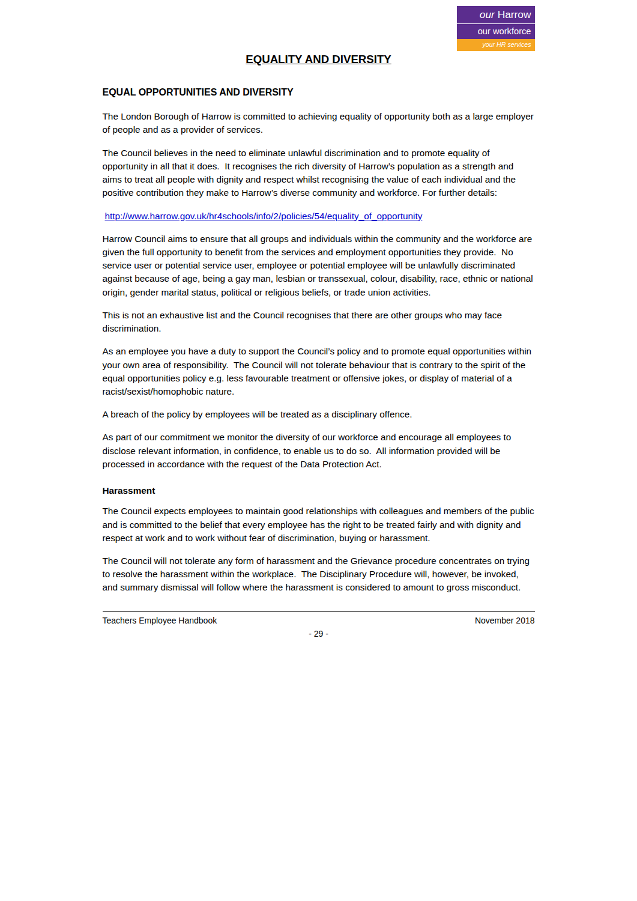our Harrow
our workforce
your HR services
EQUALITY AND DIVERSITY
EQUAL OPPORTUNITIES AND DIVERSITY
The London Borough of Harrow is committed to achieving equality of opportunity both as a large employer of people and as a provider of services.
The Council believes in the need to eliminate unlawful discrimination and to promote equality of opportunity in all that it does. It recognises the rich diversity of Harrow’s population as a strength and aims to treat all people with dignity and respect whilst recognising the value of each individual and the positive contribution they make to Harrow’s diverse community and workforce. For further details:
http://www.harrow.gov.uk/hr4schools/info/2/policies/54/equality_of_opportunity
Harrow Council aims to ensure that all groups and individuals within the community and the workforce are given the full opportunity to benefit from the services and employment opportunities they provide. No service user or potential service user, employee or potential employee will be unlawfully discriminated against because of age, being a gay man, lesbian or transsexual, colour, disability, race, ethnic or national origin, gender marital status, political or religious beliefs, or trade union activities.
This is not an exhaustive list and the Council recognises that there are other groups who may face discrimination.
As an employee you have a duty to support the Council’s policy and to promote equal opportunities within your own area of responsibility. The Council will not tolerate behaviour that is contrary to the spirit of the equal opportunities policy e.g. less favourable treatment or offensive jokes, or display of material of a racist/sexist/homophobic nature.
A breach of the policy by employees will be treated as a disciplinary offence.
As part of our commitment we monitor the diversity of our workforce and encourage all employees to disclose relevant information, in confidence, to enable us to do so. All information provided will be processed in accordance with the request of the Data Protection Act.
Harassment
The Council expects employees to maintain good relationships with colleagues and members of the public and is committed to the belief that every employee has the right to be treated fairly and with dignity and respect at work and to work without fear of discrimination, buying or harassment.
The Council will not tolerate any form of harassment and the Grievance procedure concentrates on trying to resolve the harassment within the workplace. The Disciplinary Procedure will, however, be invoked, and summary dismissal will follow where the harassment is considered to amount to gross misconduct.
Teachers Employee Handbook November 2018
- 29 -